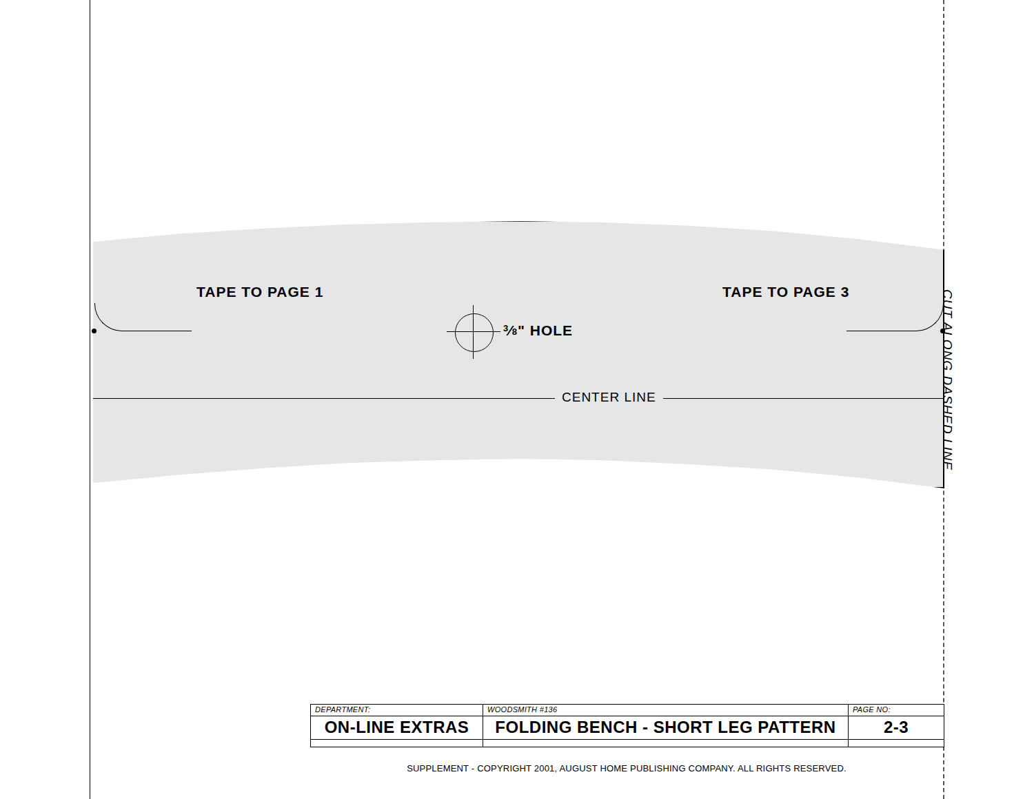CUT ALONG DASHED LINE
CENTER LINE
3⁄8" HOLE
TAPE TO PAGE 1
TAPE TO PAGE 3
DEPARTMENT:
WOODSMITH #136
PAGE NO:
ON-LINE EXTRAS
FOLDING BENCH - SHORT LEG PATTERN
2-3
SUPPLEMENT - COPYRIGHT 2001, AUGUST HOME PUBLISHING COMPANY. ALL RIGHTS RESERVED.